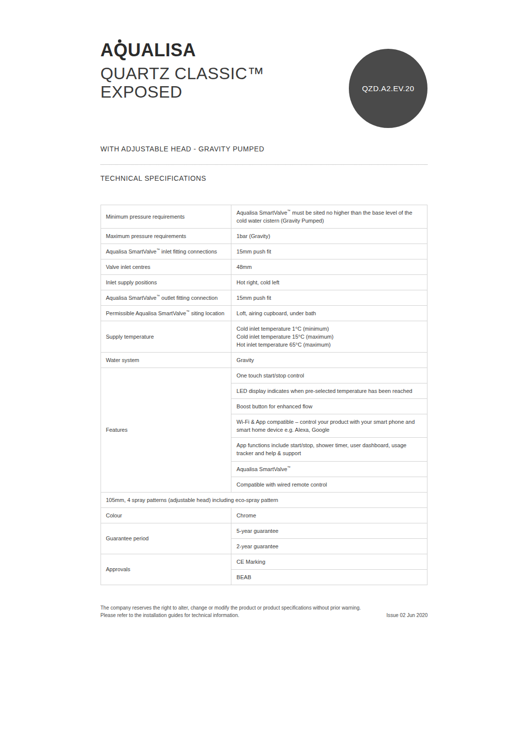AQUALISA
QUARTZ CLASSIC™
EXPOSED
QZD.A2.EV.20
WITH ADJUSTABLE HEAD - GRAVITY PUMPED
TECHNICAL SPECIFICATIONS
| Minimum pressure requirements | Aqualisa SmartValve ™ must be sited no higher than the base level of the cold water cistern (Gravity Pumped) |
| Maximum pressure requirements | 1bar (Gravity) |
| Aqualisa SmartValve ™ inlet fitting connections | 15mm push fit |
| Valve inlet centres | 48mm |
| Inlet supply positions | Hot right, cold left |
| Aqualisa SmartValve ™ outlet fitting connection | 15mm push fit |
| Permissible Aqualisa SmartValve ™ siting location | Loft, airing cupboard, under bath |
| Supply temperature | Cold inlet temperature 1°C (minimum) Cold inlet temperature 15°C (maximum) Hot inlet temperature 65°C (maximum) |
| Water system | Gravity |
| Features | One touch start/stop control |
| LED display indicates when pre-selected temperature has been reached |
| Boost button for enhanced flow |
| Wi-Fi & App compatible – control your product with your smart phone and smart home device e.g. Alexa, Google |
| App functions include start/stop, shower timer, user dashboard, usage tracker and help & support |
| Aqualisa SmartValve ™ |
| Compatible with wired remote control |
| 105mm, 4 spray patterns (adjustable head) including eco-spray pattern |
| Colour | Chrome |
| Guarantee period | 5-year guarantee |
| 2-year guarantee |
| Approvals | CE Marking |
| BEAB |
The company reserves the right to alter, change or modify the product or product specifications without prior warning.
Please refer to the installation guides for technical information.
Issue 02 Jun 2020